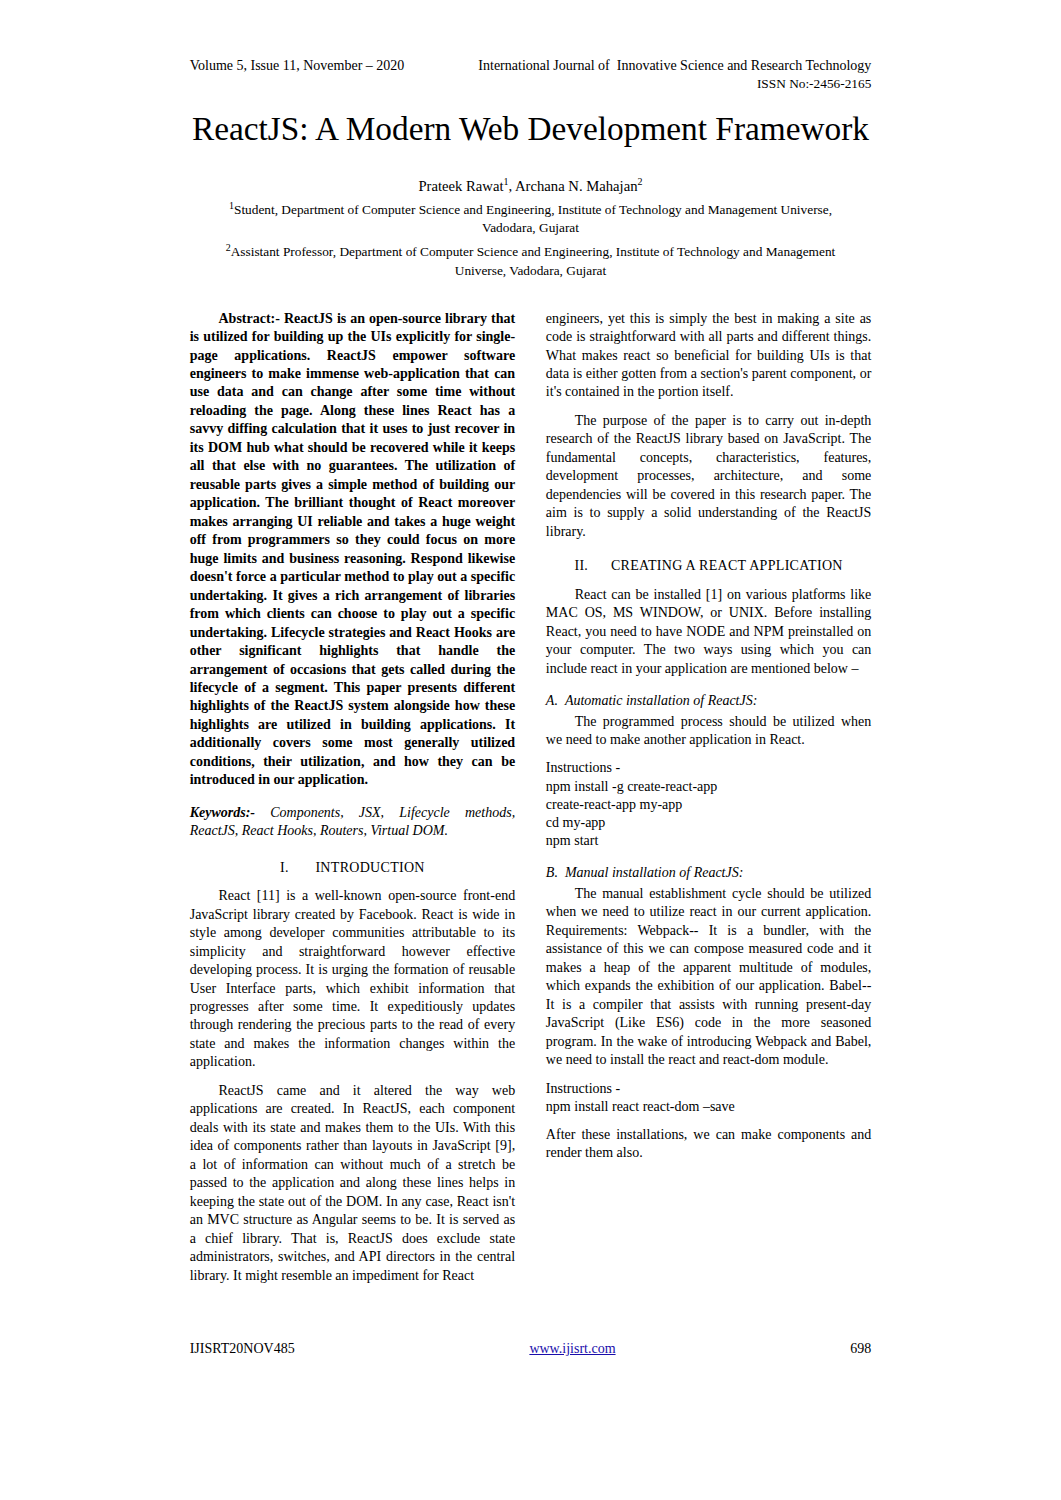Volume 5, Issue 11, November – 2020
International Journal of Innovative Science and Research Technology
ISSN No:-2456-2165
ReactJS: A Modern Web Development Framework
Prateek Rawat1, Archana N. Mahajan2
1Student, Department of Computer Science and Engineering, Institute of Technology and Management Universe, Vadodara, Gujarat
2Assistant Professor, Department of Computer Science and Engineering, Institute of Technology and Management Universe, Vadodara, Gujarat
Abstract:- ReactJS is an open-source library that is utilized for building up the UIs explicitly for single-page applications. ReactJS empower software engineers to make immense web-application that can use data and can change after some time without reloading the page. Along these lines React has a savvy diffing calculation that it uses to just recover in its DOM hub what should be recovered while it keeps all that else with no guarantees. The utilization of reusable parts gives a simple method of building our application. The brilliant thought of React moreover makes arranging UI reliable and takes a huge weight off from programmers so they could focus on more huge limits and business reasoning. Respond likewise doesn't force a particular method to play out a specific undertaking. It gives a rich arrangement of libraries from which clients can choose to play out a specific undertaking. Lifecycle strategies and React Hooks are other significant highlights that handle the arrangement of occasions that gets called during the lifecycle of a segment. This paper presents different highlights of the ReactJS system alongside how these highlights are utilized in building applications. It additionally covers some most generally utilized conditions, their utilization, and how they can be introduced in our application.
Keywords:- Components, JSX, Lifecycle methods, ReactJS, React Hooks, Routers, Virtual DOM.
I. INTRODUCTION
React [11] is a well-known open-source front-end JavaScript library created by Facebook. React is wide in style among developer communities attributable to its simplicity and straightforward however effective developing process. It is urging the formation of reusable User Interface parts, which exhibit information that progresses after some time. It expeditiously updates through rendering the precious parts to the read of every state and makes the information changes within the application.
ReactJS came and it altered the way web applications are created. In ReactJS, each component deals with its state and makes them to the UIs. With this idea of components rather than layouts in JavaScript [9], a lot of information can without much of a stretch be passed to the application and along these lines helps in keeping the state out of the DOM. In any case, React isn't an MVC structure as Angular seems to be. It is served as a chief library. That is, ReactJS does exclude state administrators, switches, and API directors in the central library. It might resemble an impediment for React
engineers, yet this is simply the best in making a site as code is straightforward with all parts and different things. What makes react so beneficial for building UIs is that data is either gotten from a section's parent component, or it's contained in the portion itself.
The purpose of the paper is to carry out in-depth research of the ReactJS library based on JavaScript. The fundamental concepts, characteristics, features, development processes, architecture, and some dependencies will be covered in this research paper. The aim is to supply a solid understanding of the ReactJS library.
II. CREATING A REACT APPLICATION
React can be installed [1] on various platforms like MAC OS, MS WINDOW, or UNIX. Before installing React, you need to have NODE and NPM preinstalled on your computer. The two ways using which you can include react in your application are mentioned below –
A. Automatic installation of ReactJS:
The programmed process should be utilized when we need to make another application in React.
Instructions -
npm install -g create-react-app
create-react-app my-app
cd my-app
npm start
B. Manual installation of ReactJS:
The manual establishment cycle should be utilized when we need to utilize react in our current application. Requirements: Webpack-- It is a bundler, with the assistance of this we can compose measured code and it makes a heap of the apparent multitude of modules, which expands the exhibition of our application. Babel-- It is a compiler that assists with running present-day JavaScript (Like ES6) code in the more seasoned program. In the wake of introducing Webpack and Babel, we need to install the react and react-dom module.
Instructions -
npm install react react-dom –save
After these installations, we can make components and render them also.
IJISRT20NOV485
www.ijisrt.com
698